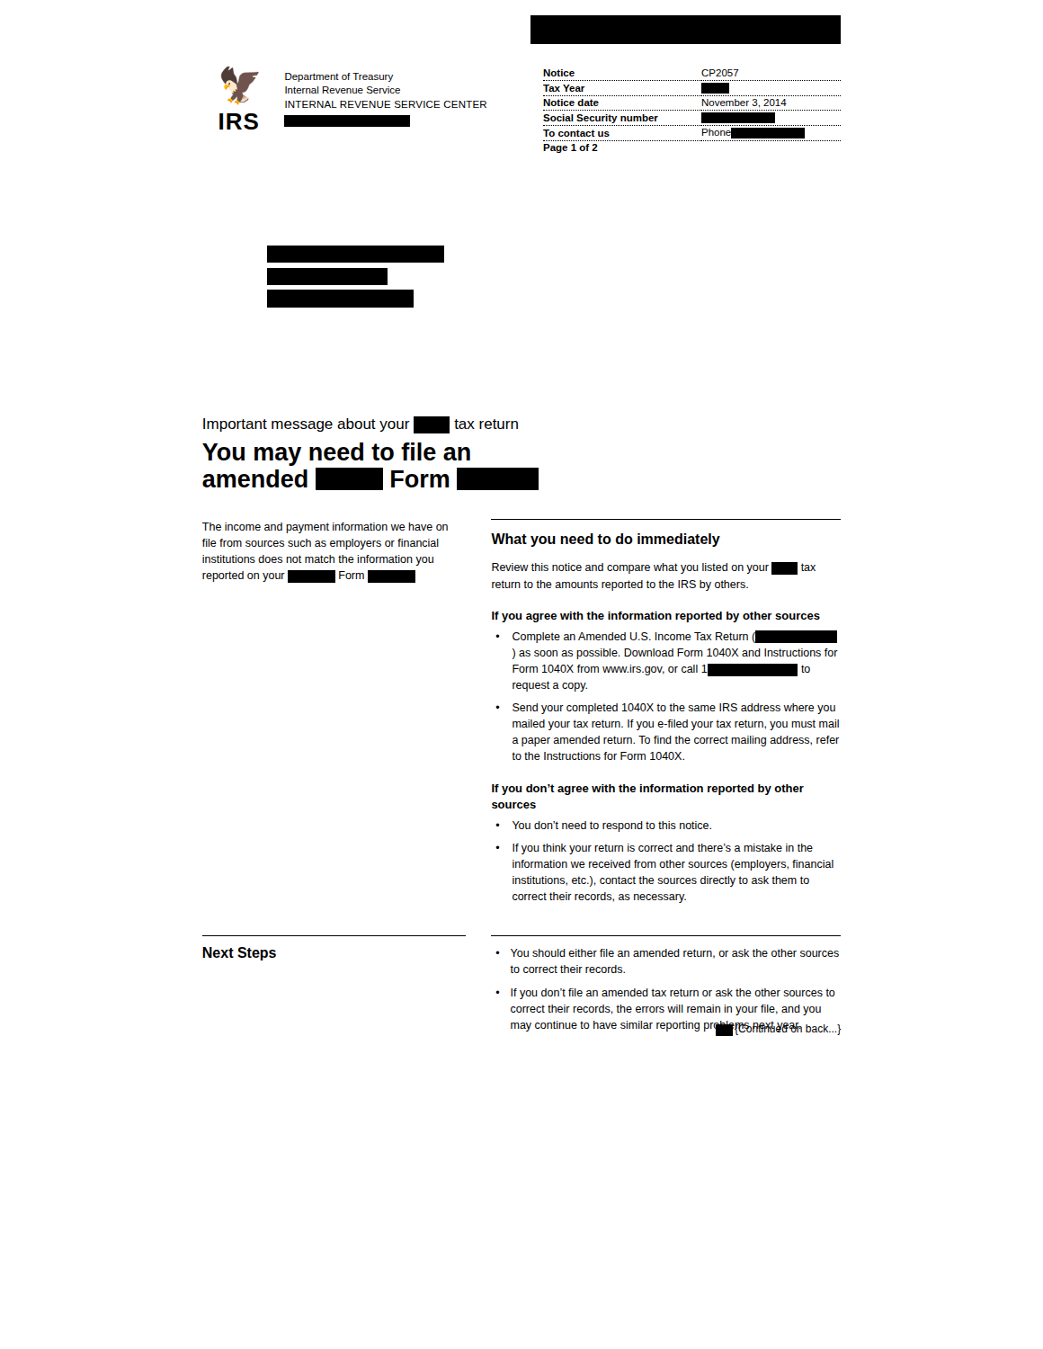🦅 IRS
Department of Treasury
Internal Revenue Service
INTERNAL REVENUE SERVICE CENTER
| Notice | CP2057 |
| Tax Year | |
| Notice date | November 3, 2014 |
| Social Security number | |
| To contact us | Phone |
| Page 1 of 2 | |
Important message about your tax return
You may need to file an amended Form
The income and payment information we have on file from sources such as employers or financial institutions does not match the information you reported on your Form
What you need to do immediately
Review this notice and compare what you listed on your tax return to the amounts reported to the IRS by others.
If you agree with the information reported by other sources
Complete an Amended U.S. Income Tax Return ( ) as soon as possible. Download Form 1040X and Instructions for Form 1040X from www.irs.gov, or call 1 to request a copy.
Send your completed 1040X to the same IRS address where you mailed your tax return. If you e-filed your tax return, you must mail a paper amended return. To find the correct mailing address, refer to the Instructions for Form 1040X.
If you don’t agree with the information reported by other sources
You don’t need to respond to this notice.
If you think your return is correct and there’s a mistake in the information we received from other sources (employers, financial institutions, etc.), contact the sources directly to ask them to correct their records, as necessary.
Next Steps
You should either file an amended return, or ask the other sources to correct their records.
If you don’t file an amended tax return or ask the other sources to correct their records, the errors will remain in your file, and you may continue to have similar reporting problems next year.
{Continued on back...}